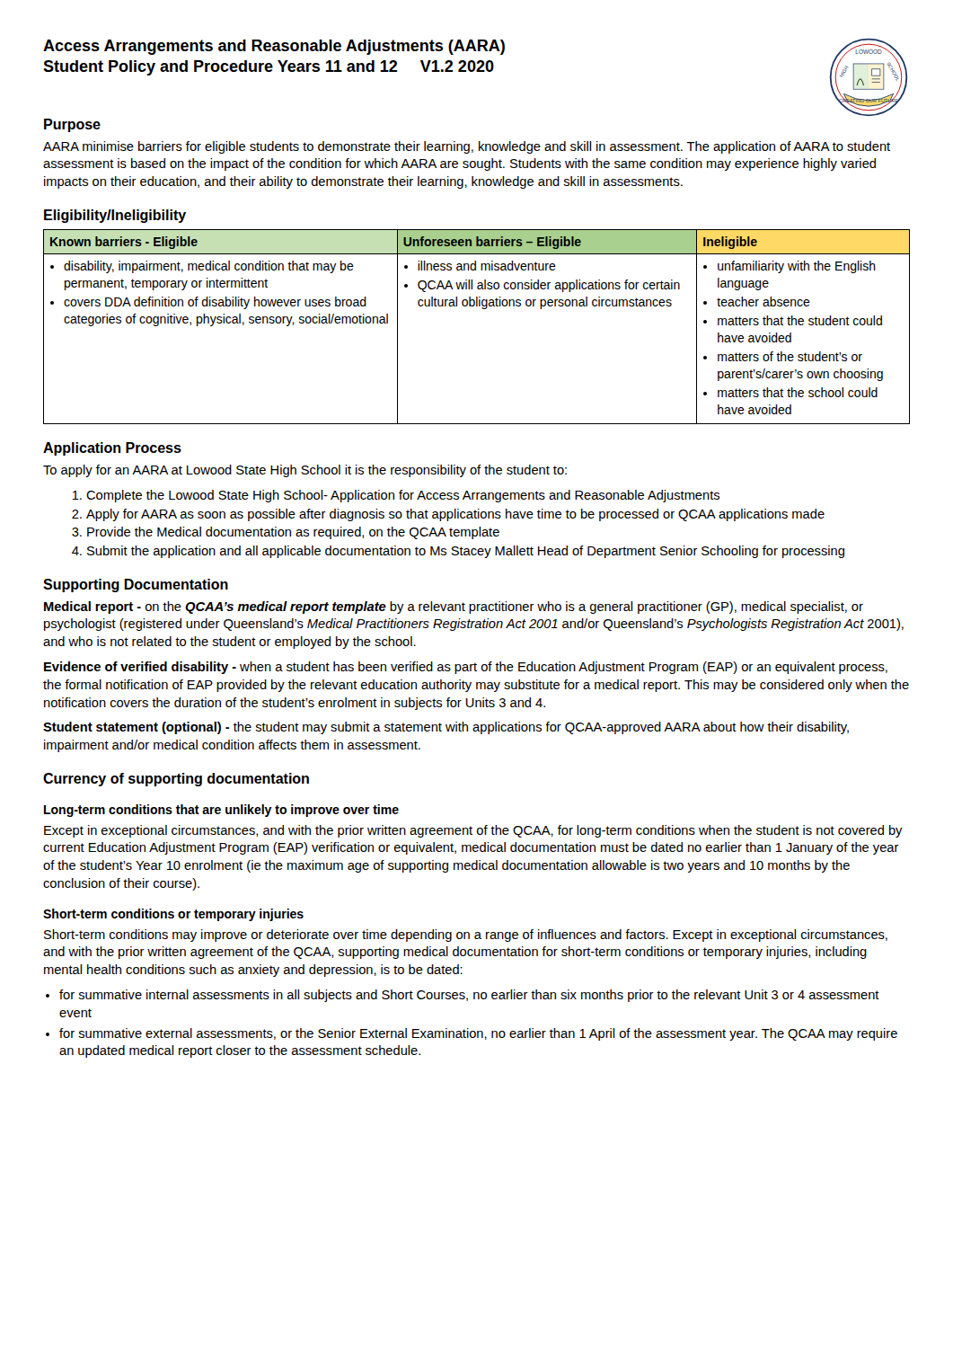Access Arrangements and Reasonable Adjustments (AARA)
Student Policy and Procedure Years 11 and 12 V1.2 2020
LOWOOD HIGH SCHOOL CREATING OUR FUTURE
Purpose
AARA minimise barriers for eligible students to demonstrate their learning, knowledge and skill in assessment. The application of AARA to student assessment is based on the impact of the condition for which AARA are sought. Students with the same condition may experience highly varied impacts on their education, and their ability to demonstrate their learning, knowledge and skill in assessments.
Eligibility/Ineligibility
| Known barriers - Eligible | Unforeseen barriers – Eligible | Ineligible |
| --- | --- | --- |
| disability, impairment, medical condition that may be permanent, temporary or intermittent covers DDA definition of disability however uses broad categories of cognitive, physical, sensory, social/emotional | illness and misadventure QCAA will also consider applications for certain cultural obligations or personal circumstances | unfamiliarity with the English language teacher absence matters that the student could have avoided matters of the student’s or parent’s/carer’s own choosing matters that the school could have avoided |
Application Process
To apply for an AARA at Lowood State High School it is the responsibility of the student to:
Complete the Lowood State High School- Application for Access Arrangements and Reasonable Adjustments
Apply for AARA as soon as possible after diagnosis so that applications have time to be processed or QCAA applications made
Provide the Medical documentation as required, on the QCAA template
Submit the application and all applicable documentation to Ms Stacey Mallett Head of Department Senior Schooling for processing
Supporting Documentation
Medical report - on the QCAA’s medical report template by a relevant practitioner who is a general practitioner (GP), medical specialist, or psychologist (registered under Queensland’s Medical Practitioners Registration Act 2001 and/or Queensland’s Psychologists Registration Act 2001), and who is not related to the student or employed by the school.
Evidence of verified disability - when a student has been verified as part of the Education Adjustment Program (EAP) or an equivalent process, the formal notification of EAP provided by the relevant education authority may substitute for a medical report. This may be considered only when the notification covers the duration of the student’s enrolment in subjects for Units 3 and 4.
Student statement (optional) - the student may submit a statement with applications for QCAA-approved AARA about how their disability, impairment and/or medical condition affects them in assessment.
Currency of supporting documentation
Long-term conditions that are unlikely to improve over time
Except in exceptional circumstances, and with the prior written agreement of the QCAA, for long-term conditions when the student is not covered by current Education Adjustment Program (EAP) verification or equivalent, medical documentation must be dated no earlier than 1 January of the year of the student’s Year 10 enrolment (ie the maximum age of supporting medical documentation allowable is two years and 10 months by the conclusion of their course).
Short-term conditions or temporary injuries
Short-term conditions may improve or deteriorate over time depending on a range of influences and factors. Except in exceptional circumstances, and with the prior written agreement of the QCAA, supporting medical documentation for short-term conditions or temporary injuries, including mental health conditions such as anxiety and depression, is to be dated:
for summative internal assessments in all subjects and Short Courses, no earlier than six months prior to the relevant Unit 3 or 4 assessment event
for summative external assessments, or the Senior External Examination, no earlier than 1 April of the assessment year. The QCAA may require an updated medical report closer to the assessment schedule.